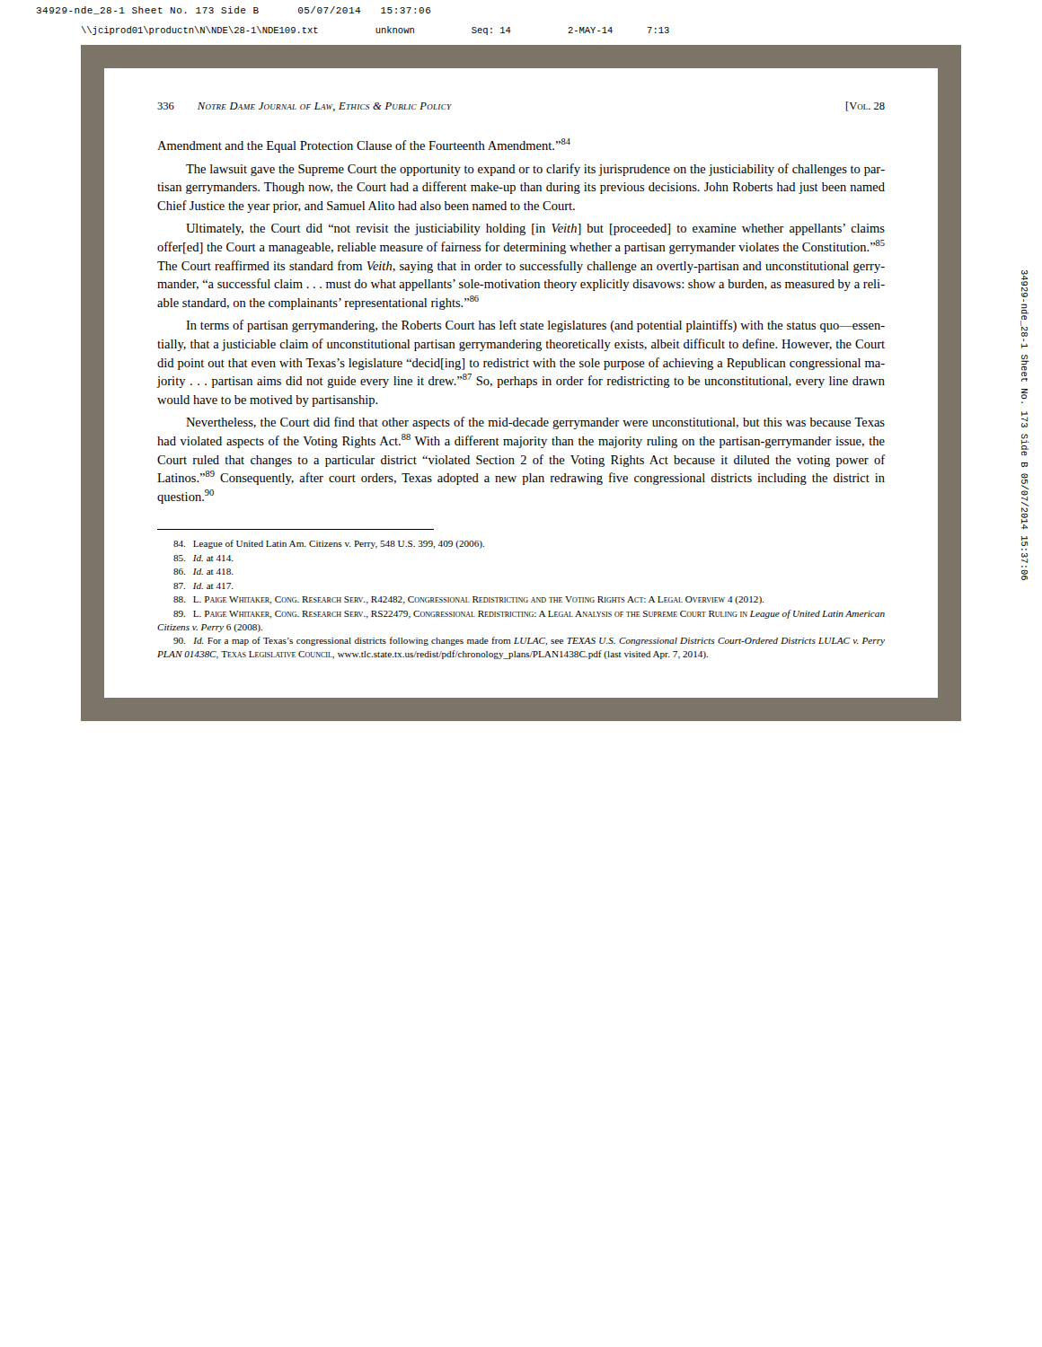34929-nde_28-1 Sheet No. 173 Side B 05/07/2014 15:37:06
\\jciprod01\productn\N\NDE\28-1\NDE109.txt unknown Seq: 14 2-MAY-14 7:13
34929-nde_28-1 Sheet No. 173 Side B 05/07/2014 15:37:06
336 Notre Dame Journal of Law, Ethics & Public Policy[Vol. 28
Amendment and the Equal Protection Clause of the Fourteenth Amendment.”84
The lawsuit gave the Supreme Court the opportunity to expand or to clarify its jurisprudence on the justiciability of challenges to partisan gerrymanders. Though now, the Court had a different make-up than during its previous decisions. John Roberts had just been named Chief Justice the year prior, and Samuel Alito had also been named to the Court.
Ultimately, the Court did “not revisit the justiciability holding [in Veith] but [proceeded] to examine whether appellants’ claims offer[ed] the Court a manageable, reliable measure of fairness for determining whether a partisan gerrymander violates the Constitution.”85 The Court reaffirmed its standard from Veith, saying that in order to successfully challenge an overtly-partisan and unconstitutional gerrymander, “a successful claim . . . must do what appellants’ sole-motivation theory explicitly disavows: show a burden, as measured by a reliable standard, on the complainants’ representational rights.”86
In terms of partisan gerrymandering, the Roberts Court has left state legislatures (and potential plaintiffs) with the status quo—essentially, that a justiciable claim of unconstitutional partisan gerrymandering theoretically exists, albeit difficult to define. However, the Court did point out that even with Texas’s legislature “decid[ing] to redistrict with the sole purpose of achieving a Republican congressional majority . . . partisan aims did not guide every line it drew.”87 So, perhaps in order for redistricting to be unconstitutional, every line drawn would have to be motived by partisanship.
Nevertheless, the Court did find that other aspects of the mid-decade gerrymander were unconstitutional, but this was because Texas had violated aspects of the Voting Rights Act.88 With a different majority than the majority ruling on the partisan-gerrymander issue, the Court ruled that changes to a particular district “violated Section 2 of the Voting Rights Act because it diluted the voting power of Latinos.”89 Consequently, after court orders, Texas adopted a new plan redrawing five congressional districts including the district in question.90
84. League of United Latin Am. Citizens v. Perry, 548 U.S. 399, 409 (2006).
85. Id. at 414.
86. Id. at 418.
87. Id. at 417.
88. L. Paige Whitaker, Cong. Research Serv., R42482, Congressional Redistricting and the Voting Rights Act: A Legal Overview 4 (2012).
89. L. Paige Whitaker, Cong. Research Serv., RS22479, Congressional Redistricting: A Legal Analysis of the Supreme Court Ruling in League of United Latin American Citizens v. Perry 6 (2008).
90. Id. For a map of Texas’s congressional districts following changes made from LULAC, see TEXAS U.S. Congressional Districts Court-Ordered Districts LULAC v. Perry PLAN 01438C, Texas Legislative Council, www.tlc.state.tx.us/redist/pdf/chronology_plans/PLAN1438C.pdf (last visited Apr. 7, 2014).